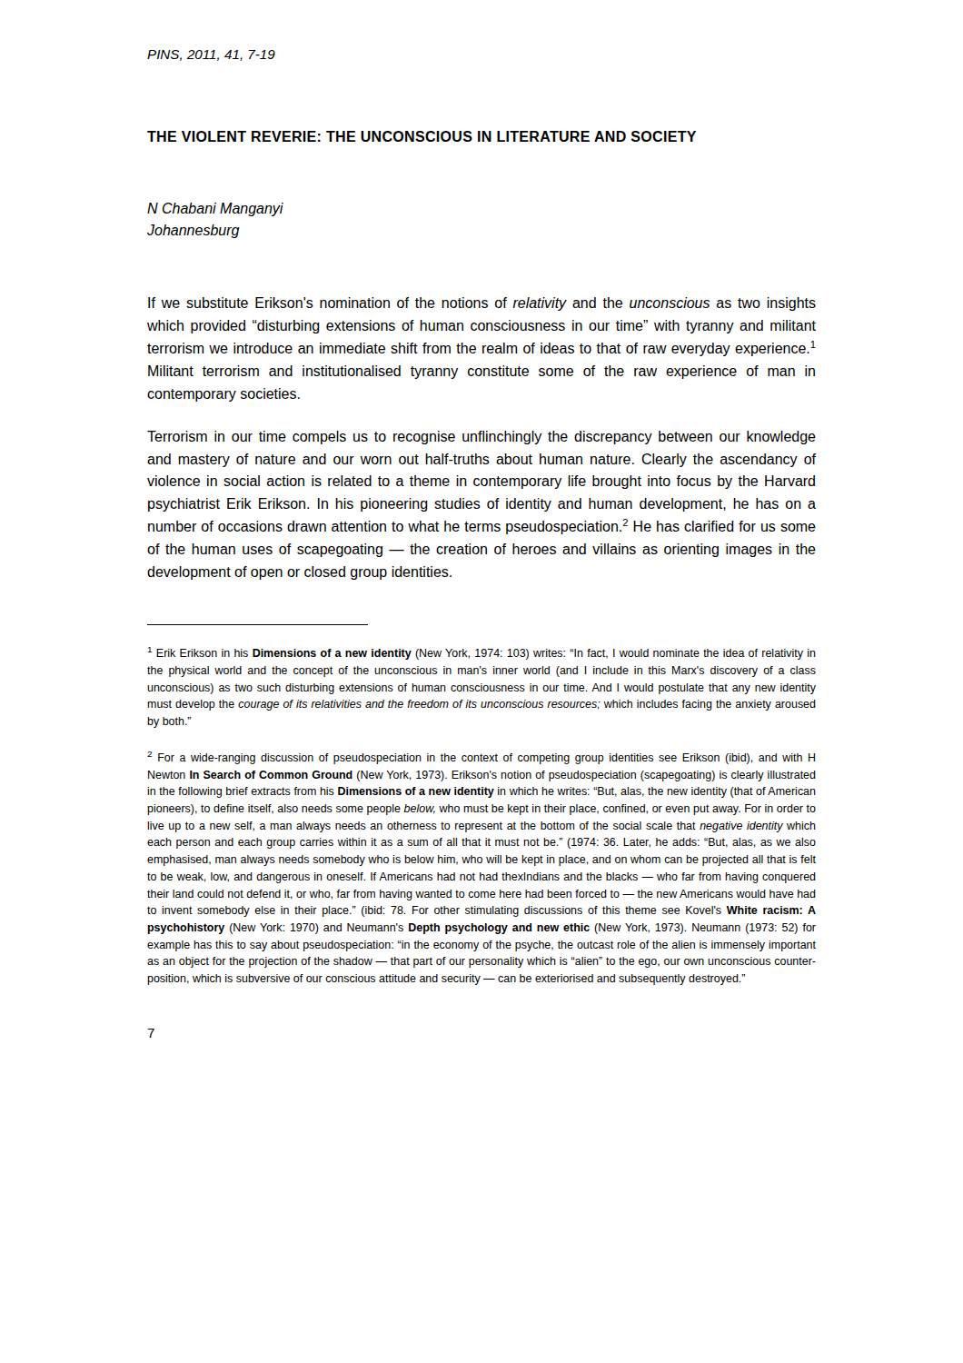PINS, 2011, 41, 7-19
The violent reverie: The unconscious in literature and society
N Chabani Manganyi
Johannesburg
If we substitute Erikson's nomination of the notions of relativity and the unconscious as two insights which provided “disturbing extensions of human consciousness in our time” with tyranny and militant terrorism we introduce an immediate shift from the realm of ideas to that of raw everyday experience.1 Militant terrorism and institutionalised tyranny constitute some of the raw experience of man in contemporary societies.
Terrorism in our time compels us to recognise unflinchingly the discrepancy between our knowledge and mastery of nature and our worn out half-truths about human nature. Clearly the ascendancy of violence in social action is related to a theme in contemporary life brought into focus by the Harvard psychiatrist Erik Erikson. In his pioneering studies of identity and human development, he has on a number of occasions drawn attention to what he terms pseudospeciation.2 He has clarified for us some of the human uses of scapegoating — the creation of heroes and villains as orienting images in the development of open or closed group identities.
1 Erik Erikson in his Dimensions of a new identity (New York, 1974: 103) writes: “In fact, I would nominate the idea of relativity in the physical world and the concept of the unconscious in man's inner world (and I include in this Marx's discovery of a class unconscious) as two such disturbing extensions of human consciousness in our time. And I would postulate that any new identity must develop the courage of its relativities and the freedom of its unconscious resources; which includes facing the anxiety aroused by both.”
2 For a wide-ranging discussion of pseudospeciation in the context of competing group identities see Erikson (ibid), and with H Newton In Search of Common Ground (New York, 1973). Erikson's notion of pseudospeciation (scapegoating) is clearly illustrated in the following brief extracts from his Dimensions of a new identity in which he writes: “But, alas, the new identity (that of American pioneers), to define itself, also needs some people below, who must be kept in their place, confined, or even put away. For in order to live up to a new self, a man always needs an otherness to represent at the bottom of the social scale that negative identity which each person and each group carries within it as a sum of all that it must not be.” (1974: 36. Later, he adds: “But, alas, as we also emphasised, man always needs somebody who is below him, who will be kept in place, and on whom can be projected all that is felt to be weak, low, and dangerous in oneself. If Americans had not had thexIndians and the blacks — who far from having conquered their land could not defend it, or who, far from having wanted to come here had been forced to — the new Americans would have had to invent somebody else in their place.” (ibid: 78. For other stimulating discussions of this theme see Kovel's White racism: A psychohistory (New York: 1970) and Neumann's Depth psychology and new ethic (New York, 1973). Neumann (1973: 52) for example has this to say about pseudospeciation: “in the economy of the psyche, the outcast role of the alien is immensely important as an object for the projection of the shadow — that part of our personality which is “alien” to the ego, our own unconscious counter-position, which is subversive of our conscious attitude and security — can be exteriorised and subsequently destroyed.”
7